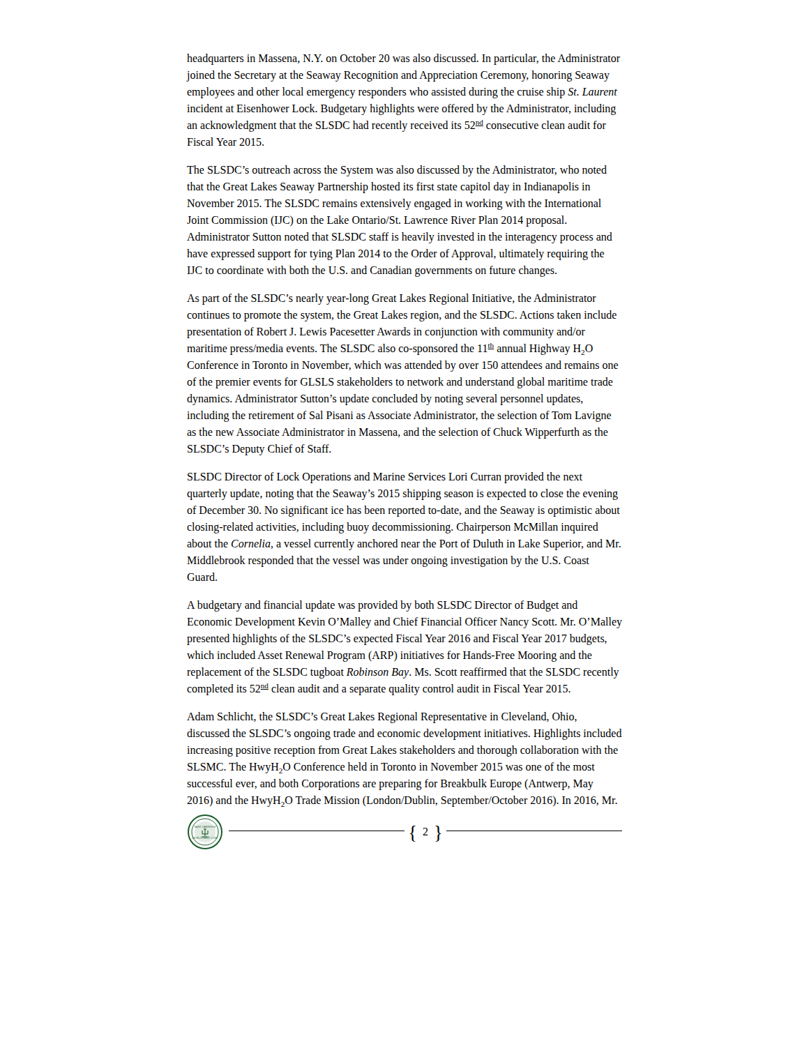headquarters in Massena, N.Y. on October 20 was also discussed. In particular, the Administrator joined the Secretary at the Seaway Recognition and Appreciation Ceremony, honoring Seaway employees and other local emergency responders who assisted during the cruise ship St. Laurent incident at Eisenhower Lock. Budgetary highlights were offered by the Administrator, including an acknowledgment that the SLSDC had recently received its 52nd consecutive clean audit for Fiscal Year 2015.
The SLSDC’s outreach across the System was also discussed by the Administrator, who noted that the Great Lakes Seaway Partnership hosted its first state capitol day in Indianapolis in November 2015. The SLSDC remains extensively engaged in working with the International Joint Commission (IJC) on the Lake Ontario/St. Lawrence River Plan 2014 proposal. Administrator Sutton noted that SLSDC staff is heavily invested in the interagency process and have expressed support for tying Plan 2014 to the Order of Approval, ultimately requiring the IJC to coordinate with both the U.S. and Canadian governments on future changes.
As part of the SLSDC’s nearly year-long Great Lakes Regional Initiative, the Administrator continues to promote the system, the Great Lakes region, and the SLSDC. Actions taken include presentation of Robert J. Lewis Pacesetter Awards in conjunction with community and/or maritime press/media events. The SLSDC also co-sponsored the 11th annual Highway H2O Conference in Toronto in November, which was attended by over 150 attendees and remains one of the premier events for GLSLS stakeholders to network and understand global maritime trade dynamics. Administrator Sutton’s update concluded by noting several personnel updates, including the retirement of Sal Pisani as Associate Administrator, the selection of Tom Lavigne as the new Associate Administrator in Massena, and the selection of Chuck Wipperfurth as the SLSDC’s Deputy Chief of Staff.
SLSDC Director of Lock Operations and Marine Services Lori Curran provided the next quarterly update, noting that the Seaway’s 2015 shipping season is expected to close the evening of December 30. No significant ice has been reported to-date, and the Seaway is optimistic about closing-related activities, including buoy decommissioning. Chairperson McMillan inquired about the Cornelia, a vessel currently anchored near the Port of Duluth in Lake Superior, and Mr. Middlebrook responded that the vessel was under ongoing investigation by the U.S. Coast Guard.
A budgetary and financial update was provided by both SLSDC Director of Budget and Economic Development Kevin O’Malley and Chief Financial Officer Nancy Scott. Mr. O’Malley presented highlights of the SLSDC’s expected Fiscal Year 2016 and Fiscal Year 2017 budgets, which included Asset Renewal Program (ARP) initiatives for Hands-Free Mooring and the replacement of the SLSDC tugboat Robinson Bay. Ms. Scott reaffirmed that the SLSDC recently completed its 52nd clean audit and a separate quality control audit in Fiscal Year 2015.
Adam Schlicht, the SLSDC’s Great Lakes Regional Representative in Cleveland, Ohio, discussed the SLSDC’s ongoing trade and economic development initiatives. Highlights included increasing positive reception from Great Lakes stakeholders and thorough collaboration with the SLSMC. The HwyH2O Conference held in Toronto in November 2015 was one of the most successful ever, and both Corporations are preparing for Breakbulk Europe (Antwerp, May 2016) and the HwyH2O Trade Mission (London/Dublin, September/October 2016). In 2016, Mr.
SAINT LAWRENCE DEVELOPMENT CORP
{ 2 }